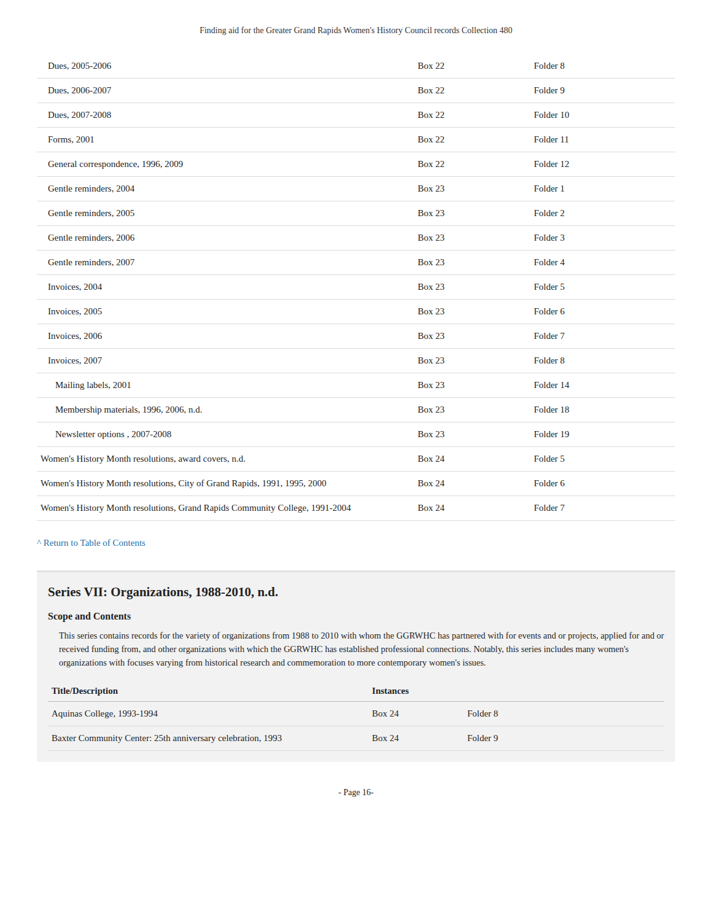Finding aid for the Greater Grand Rapids Women's History Council records Collection 480
| Dues, 2005-2006 | Box 22 | Folder 8 |
| Dues, 2006-2007 | Box 22 | Folder 9 |
| Dues, 2007-2008 | Box 22 | Folder 10 |
| Forms, 2001 | Box 22 | Folder 11 |
| General correspondence, 1996, 2009 | Box 22 | Folder 12 |
| Gentle reminders, 2004 | Box 23 | Folder 1 |
| Gentle reminders, 2005 | Box 23 | Folder 2 |
| Gentle reminders, 2006 | Box 23 | Folder 3 |
| Gentle reminders, 2007 | Box 23 | Folder 4 |
| Invoices, 2004 | Box 23 | Folder 5 |
| Invoices, 2005 | Box 23 | Folder 6 |
| Invoices, 2006 | Box 23 | Folder 7 |
| Invoices, 2007 | Box 23 | Folder 8 |
| Mailing labels, 2001 | Box 23 | Folder 14 |
| Membership materials, 1996, 2006, n.d. | Box 23 | Folder 18 |
| Newsletter options , 2007-2008 | Box 23 | Folder 19 |
| Women's History Month resolutions, award covers, n.d. | Box 24 | Folder 5 |
| Women's History Month resolutions, City of Grand Rapids, 1991, 1995, 2000 | Box 24 | Folder 6 |
| Women's History Month resolutions, Grand Rapids Community College, 1991-2004 | Box 24 | Folder 7 |
^ Return to Table of Contents
Series VII: Organizations, 1988-2010, n.d.
Scope and Contents
This series contains records for the variety of organizations from 1988 to 2010 with whom the GGRWHC has partnered with for events and or projects, applied for and or received funding from, and other organizations with which the GGRWHC has established professional connections. Notably, this series includes many women's organizations with focuses varying from historical research and commemoration to more contemporary women's issues.
| Title/Description | Instances |
| --- | --- |
| Aquinas College, 1993-1994 | / Box 24 / Folder 8 / |
| Baxter Community Center: 25th anniversary celebration, 1993 | / Box 24 / Folder 9 / |
- Page 16-